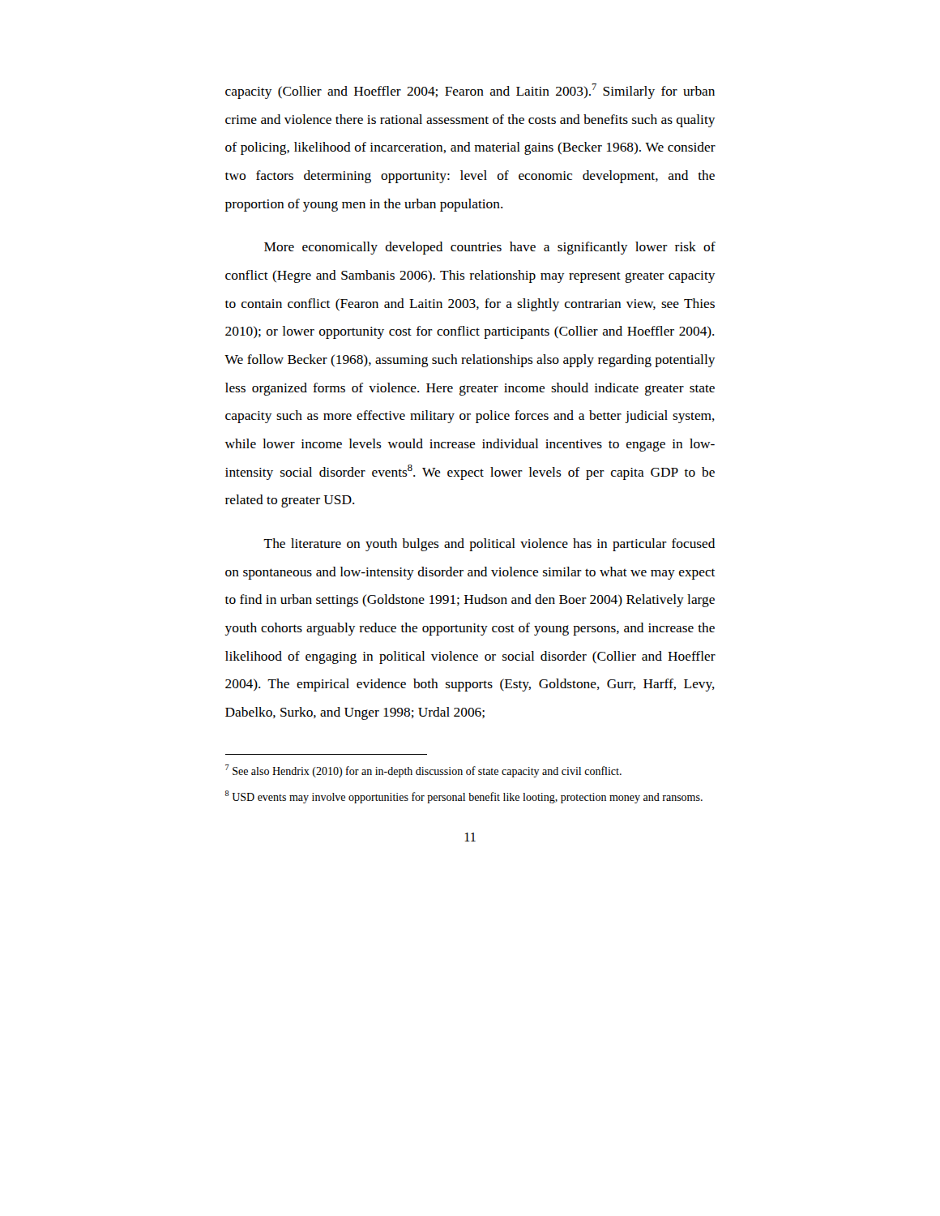capacity (Collier and Hoeffler 2004; Fearon and Laitin 2003).7 Similarly for urban crime and violence there is rational assessment of the costs and benefits such as quality of policing, likelihood of incarceration, and material gains (Becker 1968). We consider two factors determining opportunity: level of economic development, and the proportion of young men in the urban population.
More economically developed countries have a significantly lower risk of conflict (Hegre and Sambanis 2006). This relationship may represent greater capacity to contain conflict (Fearon and Laitin 2003, for a slightly contrarian view, see Thies 2010); or lower opportunity cost for conflict participants (Collier and Hoeffler 2004). We follow Becker (1968), assuming such relationships also apply regarding potentially less organized forms of violence. Here greater income should indicate greater state capacity such as more effective military or police forces and a better judicial system, while lower income levels would increase individual incentives to engage in low-intensity social disorder events8. We expect lower levels of per capita GDP to be related to greater USD.
The literature on youth bulges and political violence has in particular focused on spontaneous and low-intensity disorder and violence similar to what we may expect to find in urban settings (Goldstone 1991; Hudson and den Boer 2004) Relatively large youth cohorts arguably reduce the opportunity cost of young persons, and increase the likelihood of engaging in political violence or social disorder (Collier and Hoeffler 2004). The empirical evidence both supports (Esty, Goldstone, Gurr, Harff, Levy, Dabelko, Surko, and Unger 1998; Urdal 2006;
7 See also Hendrix (2010) for an in-depth discussion of state capacity and civil conflict.
8 USD events may involve opportunities for personal benefit like looting, protection money and ransoms.
11